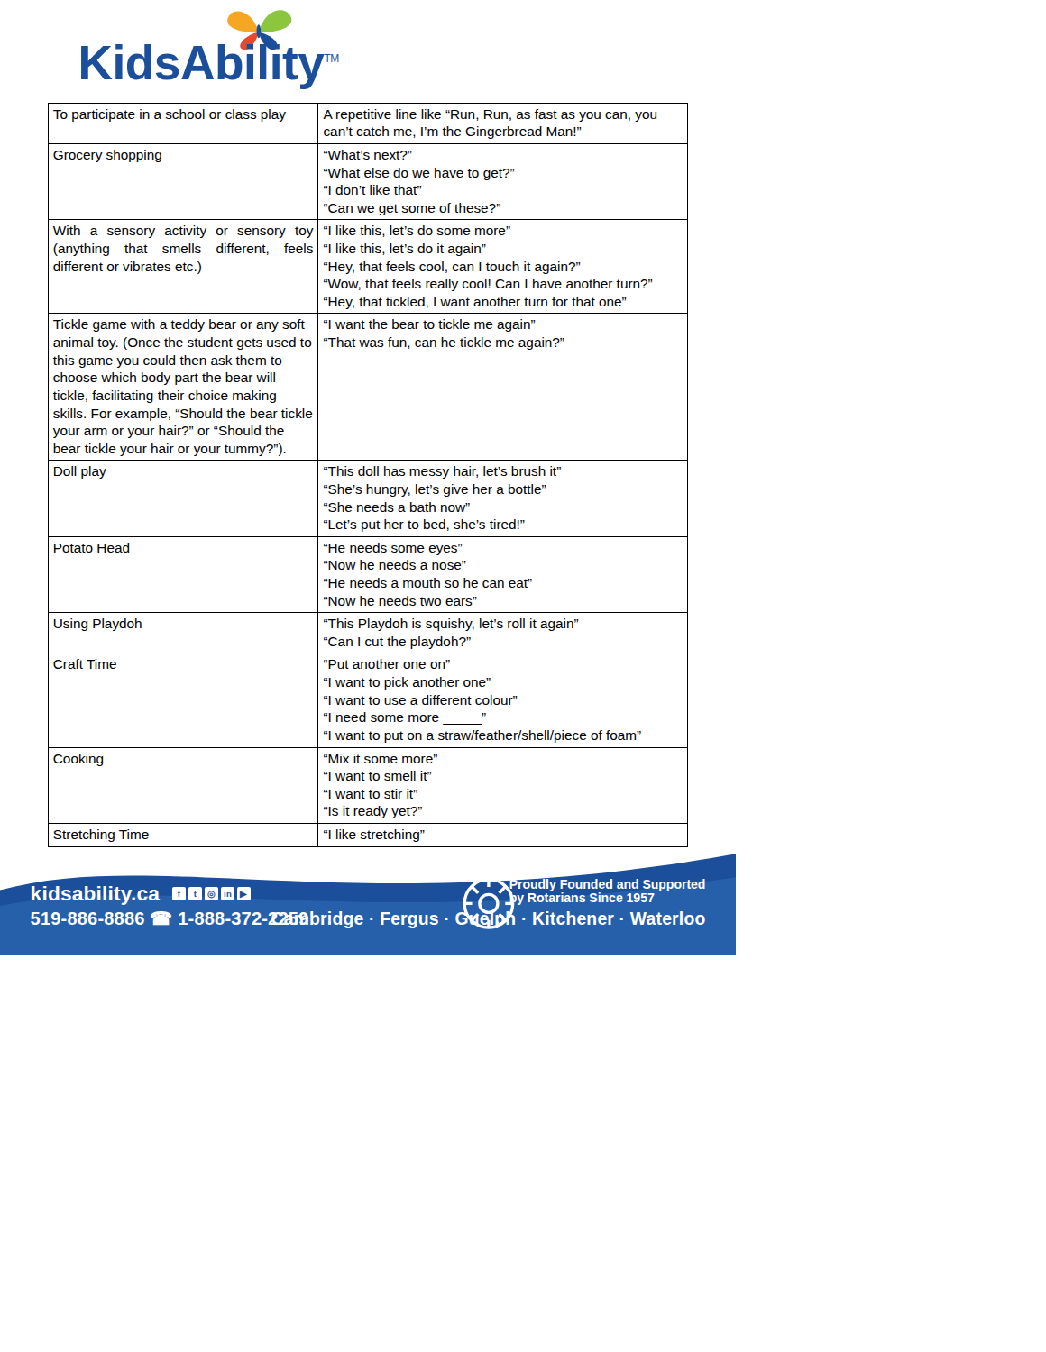Kids Ability TM
| To participate in a school or class play | A repetitive line like “Run, Run, as fast as you can, you can’t catch me, I’m the Gingerbread Man!” |
| Grocery shopping | “What’s next?” “What else do we have to get?” “I don’t like that” “Can we get some of these?” |
| With a sensory activity or sensory toy (anything that smells different, feels different or vibrates etc.) | “I like this, let’s do some more” “I like this, let’s do it again” “Hey, that feels cool, can I touch it again?” “Wow, that feels really cool! Can I have another turn?” “Hey, that tickled, I want another turn for that one” |
| Tickle game with a teddy bear or any soft animal toy. (Once the student gets used to this game you could then ask them to choose which body part the bear will tickle, facilitating their choice making skills. For example, “Should the bear tickle your arm or your hair?” or “Should the bear tickle your hair or your tummy?”). | “I want the bear to tickle me again” “That was fun, can he tickle me again?” |
| Doll play | “This doll has messy hair, let’s brush it” “She’s hungry, let’s give her a bottle” “She needs a bath now” “Let’s put her to bed, she’s tired!” |
| Potato Head | “He needs some eyes” “Now he needs a nose” “He needs a mouth so he can eat” “Now he needs two ears” |
| Using Playdoh | “This Playdoh is squishy, let’s roll it again” “Can I cut the playdoh?” |
| Craft Time | “Put another one on” “I want to pick another one” “I want to use a different colour” “I need some more _____ ” “I want to put on a straw/feather/shell/piece of foam” |
| Cooking | “Mix it some more” “I want to smell it” “I want to stir it” “Is it ready yet?” |
| Stretching Time | “I like stretching” |
kidsability.ca ft◎in▶
519-886-8886 ☎ 1-888-372-2259
Proudly Founded and Supported
by Rotarians Since 1957
Cambridge · Fergus · Guelph · Kitchener · Waterloo